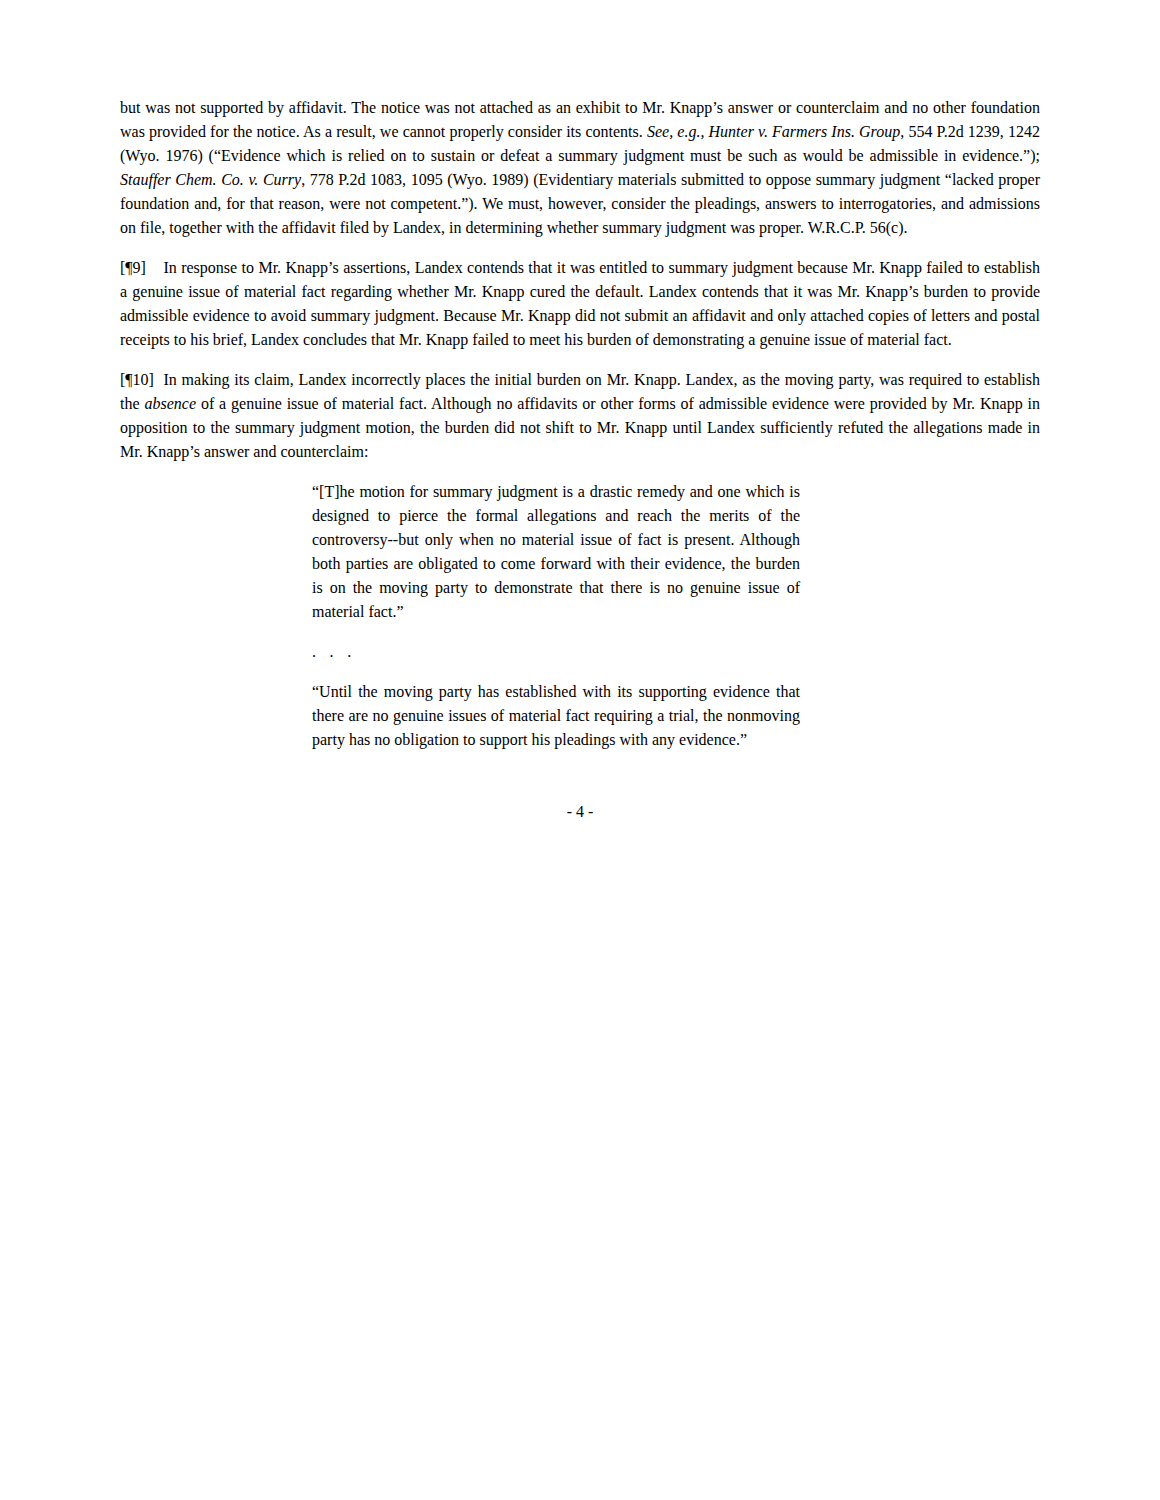but was not supported by affidavit. The notice was not attached as an exhibit to Mr. Knapp’s answer or counterclaim and no other foundation was provided for the notice. As a result, we cannot properly consider its contents. See, e.g., Hunter v. Farmers Ins. Group, 554 P.2d 1239, 1242 (Wyo. 1976) (“Evidence which is relied on to sustain or defeat a summary judgment must be such as would be admissible in evidence.”); Stauffer Chem. Co. v. Curry, 778 P.2d 1083, 1095 (Wyo. 1989) (Evidentiary materials submitted to oppose summary judgment “lacked proper foundation and, for that reason, were not competent.”). We must, however, consider the pleadings, answers to interrogatories, and admissions on file, together with the affidavit filed by Landex, in determining whether summary judgment was proper. W.R.C.P. 56(c).
[¶9] In response to Mr. Knapp’s assertions, Landex contends that it was entitled to summary judgment because Mr. Knapp failed to establish a genuine issue of material fact regarding whether Mr. Knapp cured the default. Landex contends that it was Mr. Knapp’s burden to provide admissible evidence to avoid summary judgment. Because Mr. Knapp did not submit an affidavit and only attached copies of letters and postal receipts to his brief, Landex concludes that Mr. Knapp failed to meet his burden of demonstrating a genuine issue of material fact.
[¶10] In making its claim, Landex incorrectly places the initial burden on Mr. Knapp. Landex, as the moving party, was required to establish the absence of a genuine issue of material fact. Although no affidavits or other forms of admissible evidence were provided by Mr. Knapp in opposition to the summary judgment motion, the burden did not shift to Mr. Knapp until Landex sufficiently refuted the allegations made in Mr. Knapp’s answer and counterclaim:
“[T]he motion for summary judgment is a drastic remedy and one which is designed to pierce the formal allegations and reach the merits of the controversy--but only when no material issue of fact is present. Although both parties are obligated to come forward with their evidence, the burden is on the moving party to demonstrate that there is no genuine issue of material fact.”
. . .
“Until the moving party has established with its supporting evidence that there are no genuine issues of material fact requiring a trial, the nonmoving party has no obligation to support his pleadings with any evidence.”
- 4 -